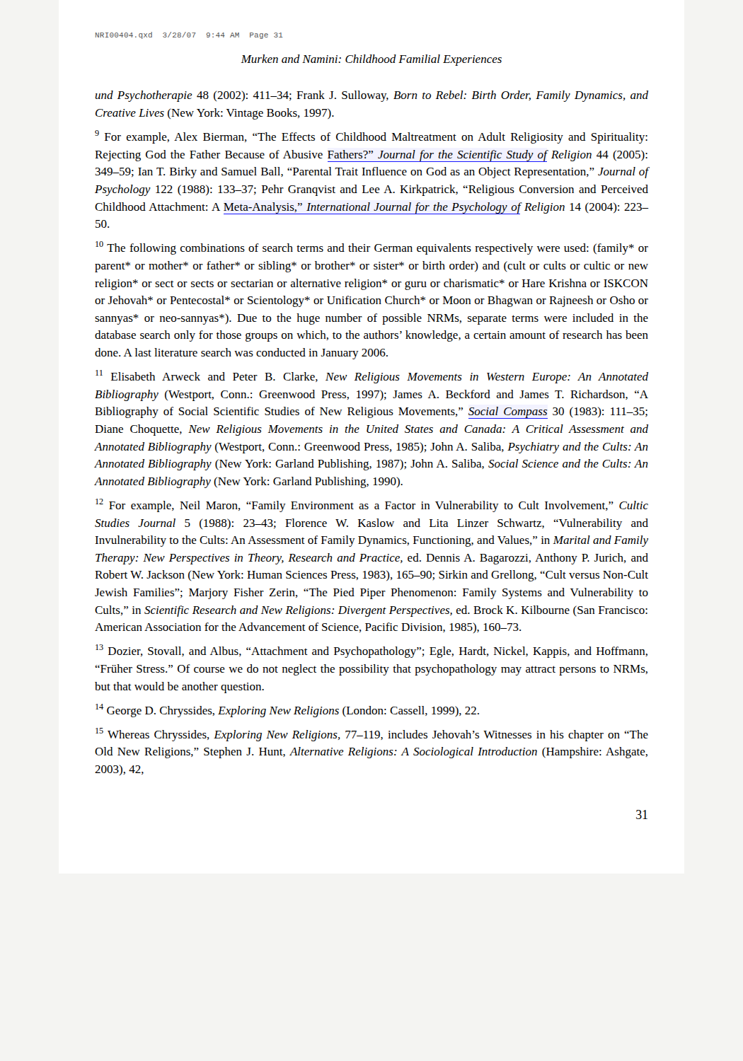NRI00404.qxd 3/28/07 9:44 AM Page 31
Murken and Namini: Childhood Familial Experiences
und Psychotherapie 48 (2002): 411–34; Frank J. Sulloway, Born to Rebel: Birth Order, Family Dynamics, and Creative Lives (New York: Vintage Books, 1997).
9 For example, Alex Bierman, “The Effects of Childhood Maltreatment on Adult Religiosity and Spirituality: Rejecting God the Father Because of Abusive Fathers?” Journal for the Scientific Study of Religion 44 (2005): 349–59; Ian T. Birky and Samuel Ball, “Parental Trait Influence on God as an Object Representation,” Journal of Psychology 122 (1988): 133–37; Pehr Granqvist and Lee A. Kirkpatrick, “Religious Conversion and Perceived Childhood Attachment: A Meta-Analysis,” International Journal for the Psychology of Religion 14 (2004): 223–50.
10 The following combinations of search terms and their German equivalents respectively were used: (family* or parent* or mother* or father* or sibling* or brother* or sister* or birth order) and (cult or cults or cultic or new religion* or sect or sects or sectarian or alternative religion* or guru or charismatic* or Hare Krishna or ISKCON or Jehovah* or Pentecostal* or Scientology* or Unification Church* or Moon or Bhagwan or Rajneesh or Osho or sannyas* or neo-sannyas*). Due to the huge number of possible NRMs, separate terms were included in the database search only for those groups on which, to the authors’ knowledge, a certain amount of research has been done. A last literature search was conducted in January 2006.
11 Elisabeth Arweck and Peter B. Clarke, New Religious Movements in Western Europe: An Annotated Bibliography (Westport, Conn.: Greenwood Press, 1997); James A. Beckford and James T. Richardson, “A Bibliography of Social Scientific Studies of New Religious Movements,” Social Compass 30 (1983): 111–35; Diane Choquette, New Religious Movements in the United States and Canada: A Critical Assessment and Annotated Bibliography (Westport, Conn.: Greenwood Press, 1985); John A. Saliba, Psychiatry and the Cults: An Annotated Bibliography (New York: Garland Publishing, 1987); John A. Saliba, Social Science and the Cults: An Annotated Bibliography (New York: Garland Publishing, 1990).
12 For example, Neil Maron, “Family Environment as a Factor in Vulnerability to Cult Involvement,” Cultic Studies Journal 5 (1988): 23–43; Florence W. Kaslow and Lita Linzer Schwartz, “Vulnerability and Invulnerability to the Cults: An Assessment of Family Dynamics, Functioning, and Values,” in Marital and Family Therapy: New Perspectives in Theory, Research and Practice, ed. Dennis A. Bagarozzi, Anthony P. Jurich, and Robert W. Jackson (New York: Human Sciences Press, 1983), 165–90; Sirkin and Grellong, “Cult versus Non-Cult Jewish Families”; Marjory Fisher Zerin, “The Pied Piper Phenomenon: Family Systems and Vulnerability to Cults,” in Scientific Research and New Religions: Divergent Perspectives, ed. Brock K. Kilbourne (San Francisco: American Association for the Advancement of Science, Pacific Division, 1985), 160–73.
13 Dozier, Stovall, and Albus, “Attachment and Psychopathology”; Egle, Hardt, Nickel, Kappis, and Hoffmann, “Früher Stress.” Of course we do not neglect the possibility that psychopathology may attract persons to NRMs, but that would be another question.
14 George D. Chryssides, Exploring New Religions (London: Cassell, 1999), 22.
15 Whereas Chryssides, Exploring New Religions, 77–119, includes Jehovah’s Witnesses in his chapter on “The Old New Religions,” Stephen J. Hunt, Alternative Religions: A Sociological Introduction (Hampshire: Ashgate, 2003), 42,
31